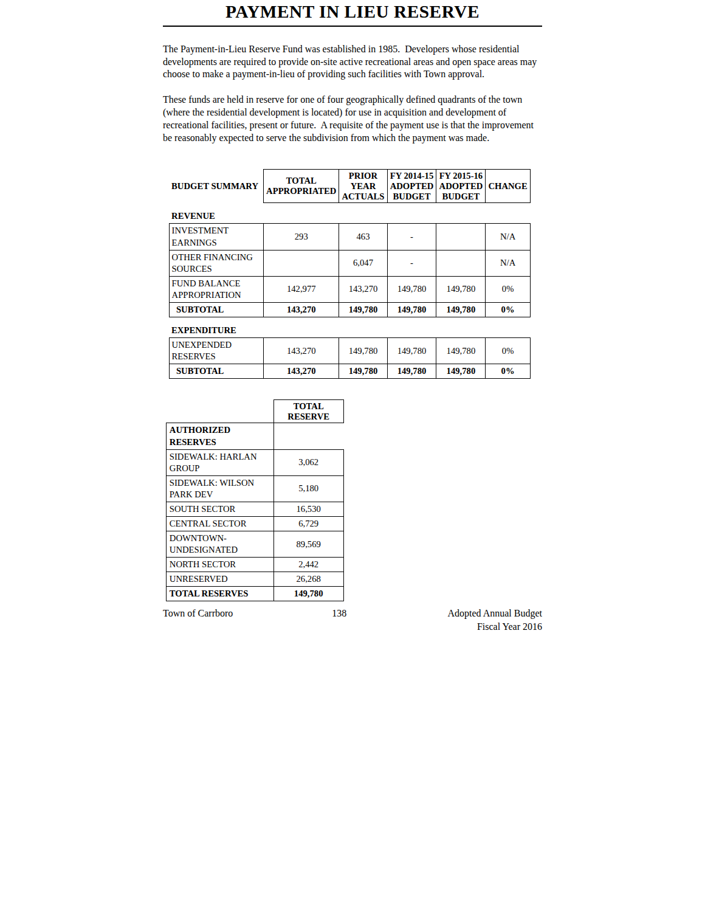PAYMENT IN LIEU RESERVE
The Payment-in-Lieu Reserve Fund was established in 1985. Developers whose residential developments are required to provide on-site active recreational areas and open space areas may choose to make a payment-in-lieu of providing such facilities with Town approval.
These funds are held in reserve for one of four geographically defined quadrants of the town (where the residential development is located) for use in acquisition and development of recreational facilities, present or future. A requisite of the payment use is that the improvement be reasonably expected to serve the subdivision from which the payment was made.
| BUDGET SUMMARY | TOTAL APPROPRIATED | PRIOR YEAR ACTUALS | FY 2014-15 ADOPTED BUDGET | FY 2015-16 ADOPTED BUDGET | CHANGE |
| REVENUE |
| INVESTMENT EARNINGS | 293 | 463 | - | | N/A |
| OTHER FINANCING SOURCES | | 6,047 | - | | N/A |
| FUND BALANCE APPROPRIATION | 142,977 | 143,270 | 149,780 | 149,780 | 0% |
| SUBTOTAL | 143,270 | 149,780 | 149,780 | 149,780 | 0% |
| EXPENDITURE |
| UNEXPENDED RESERVES | 143,270 | 149,780 | 149,780 | 149,780 | 0% |
| SUBTOTAL | 143,270 | 149,780 | 149,780 | 149,780 | 0% |
| | TOTAL RESERVE |
| --- | --- |
| AUTHORIZED RESERVES | |
| SIDEWALK: HARLAN GROUP | 3,062 |
| SIDEWALK: WILSON PARK DEV | 5,180 |
| SOUTH SECTOR | 16,530 |
| CENTRAL SECTOR | 6,729 |
| DOWNTOWN-UNDESIGNATED | 89,569 |
| NORTH SECTOR | 2,442 |
| UNRESERVED | 26,268 |
| TOTAL RESERVES | 149,780 |
Town of Carrboro
138
Adopted Annual Budget
Fiscal Year 2016